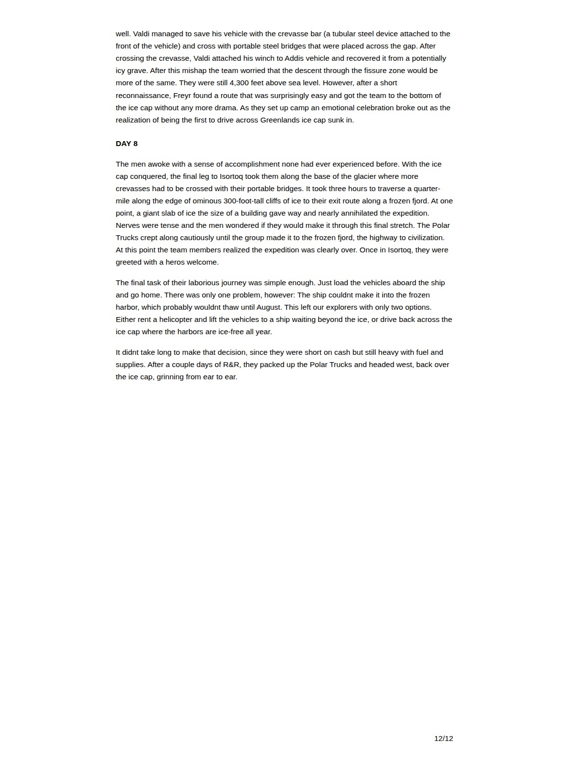well. Valdi managed to save his vehicle with the crevasse bar (a tubular steel device attached to the front of the vehicle) and cross with portable steel bridges that were placed across the gap. After crossing the crevasse, Valdi attached his winch to Addis vehicle and recovered it from a potentially icy grave. After this mishap the team worried that the descent through the fissure zone would be more of the same. They were still 4,300 feet above sea level. However, after a short reconnaissance, Freyr found a route that was surprisingly easy and got the team to the bottom of the ice cap without any more drama. As they set up camp an emotional celebration broke out as the realization of being the first to drive across Greenlands ice cap sunk in.
DAY 8
The men awoke with a sense of accomplishment none had ever experienced before. With the ice cap conquered, the final leg to Isortoq took them along the base of the glacier where more crevasses had to be crossed with their portable bridges. It took three hours to traverse a quarter-mile along the edge of ominous 300-foot-tall cliffs of ice to their exit route along a frozen fjord. At one point, a giant slab of ice the size of a building gave way and nearly annihilated the expedition. Nerves were tense and the men wondered if they would make it through this final stretch. The Polar Trucks crept along cautiously until the group made it to the frozen fjord, the highway to civilization. At this point the team members realized the expedition was clearly over. Once in Isortoq, they were greeted with a heros welcome.
The final task of their laborious journey was simple enough. Just load the vehicles aboard the ship and go home. There was only one problem, however: The ship couldnt make it into the frozen harbor, which probably wouldnt thaw until August. This left our explorers with only two options. Either rent a helicopter and lift the vehicles to a ship waiting beyond the ice, or drive back across the ice cap where the harbors are ice-free all year.
It didnt take long to make that decision, since they were short on cash but still heavy with fuel and supplies. After a couple days of R&R, they packed up the Polar Trucks and headed west, back over the ice cap, grinning from ear to ear.
12/12